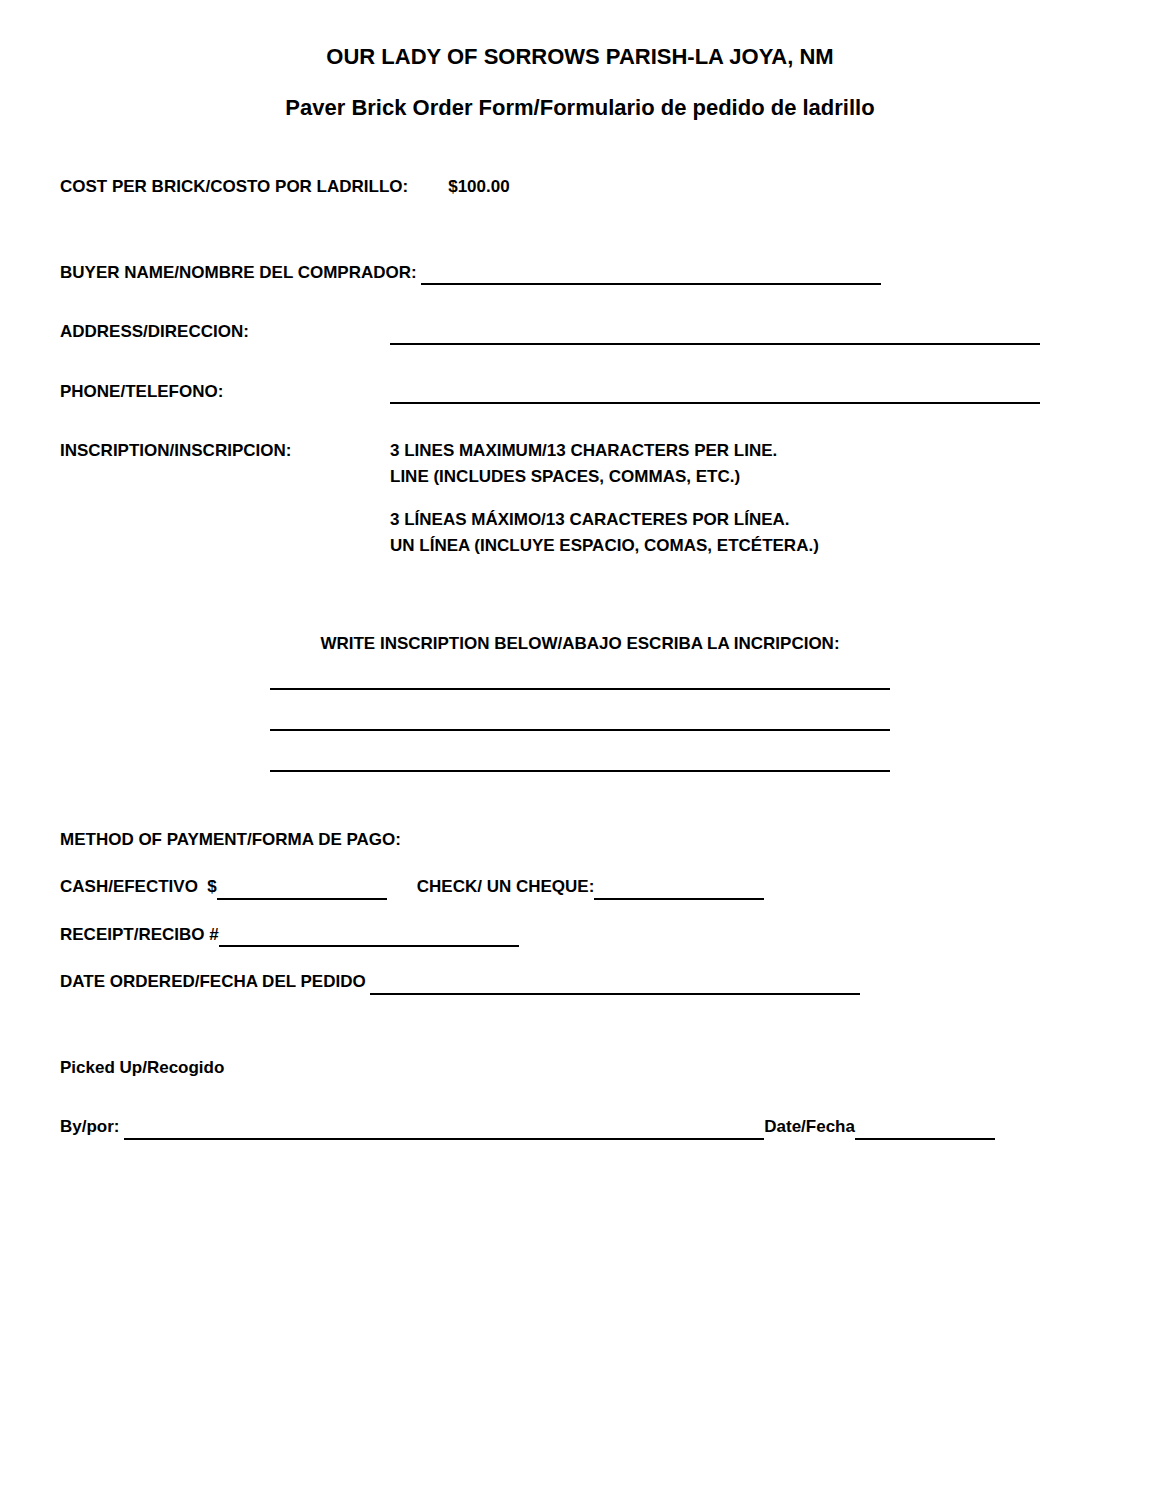OUR LADY OF SORROWS PARISH-LA JOYA, NM
Paver Brick Order Form/Formulario de pedido de ladrillo
COST PER BRICK/COSTO POR LADRILLO:$100.00
BUYER NAME/NOMBRE DEL COMPRADOR:
ADDRESS/DIRECCION:
PHONE/TELEFONO:
INSCRIPTION/INSCRIPCION:
3 LINES MAXIMUM/13 CHARACTERS PER LINE.
LINE (INCLUDES SPACES, COMMAS, ETC.)
3 LÍNEAS MÁXIMO/13 CARACTERES POR LÍNEA.
UN LÍNEA (INCLUYE ESPACIO, COMAS, ETCÉTERA.)
WRITE INSCRIPTION BELOW/ABAJO ESCRIBA LA INCRIPCION:
METHOD OF PAYMENT/FORMA DE PAGO:
CASH/EFECTIVO $ CHECK/ UN CHEQUE:
RECEIPT/RECIBO #
DATE ORDERED/FECHA DEL PEDIDO
Picked Up/Recogido
By/por: Date/Fecha